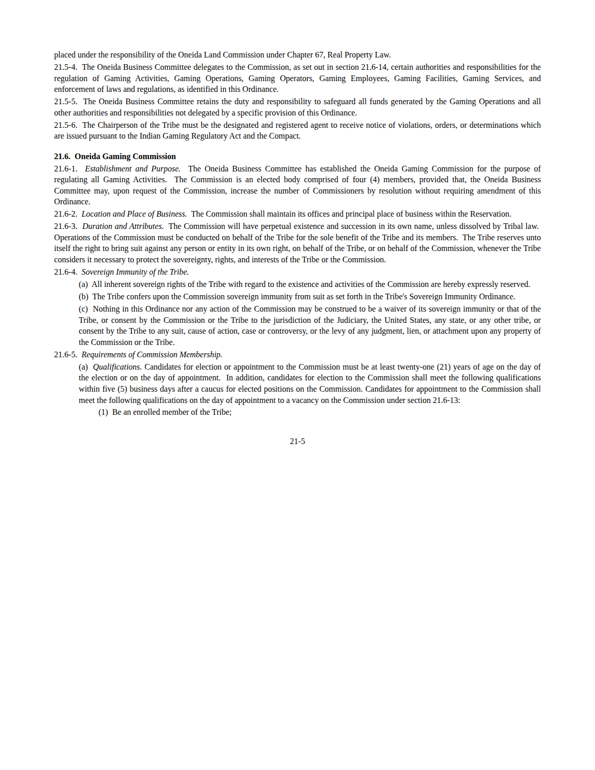placed under the responsibility of the Oneida Land Commission under Chapter 67, Real Property Law.
21.5-4. The Oneida Business Committee delegates to the Commission, as set out in section 21.6-14, certain authorities and responsibilities for the regulation of Gaming Activities, Gaming Operations, Gaming Operators, Gaming Employees, Gaming Facilities, Gaming Services, and enforcement of laws and regulations, as identified in this Ordinance.
21.5-5. The Oneida Business Committee retains the duty and responsibility to safeguard all funds generated by the Gaming Operations and all other authorities and responsibilities not delegated by a specific provision of this Ordinance.
21.5-6. The Chairperson of the Tribe must be the designated and registered agent to receive notice of violations, orders, or determinations which are issued pursuant to the Indian Gaming Regulatory Act and the Compact.
21.6. Oneida Gaming Commission
21.6-1. Establishment and Purpose. The Oneida Business Committee has established the Oneida Gaming Commission for the purpose of regulating all Gaming Activities. The Commission is an elected body comprised of four (4) members, provided that, the Oneida Business Committee may, upon request of the Commission, increase the number of Commissioners by resolution without requiring amendment of this Ordinance.
21.6-2. Location and Place of Business. The Commission shall maintain its offices and principal place of business within the Reservation.
21.6-3. Duration and Attributes. The Commission will have perpetual existence and succession in its own name, unless dissolved by Tribal law. Operations of the Commission must be conducted on behalf of the Tribe for the sole benefit of the Tribe and its members. The Tribe reserves unto itself the right to bring suit against any person or entity in its own right, on behalf of the Tribe, or on behalf of the Commission, whenever the Tribe considers it necessary to protect the sovereignty, rights, and interests of the Tribe or the Commission.
21.6-4. Sovereign Immunity of the Tribe.
(a) All inherent sovereign rights of the Tribe with regard to the existence and activities of the Commission are hereby expressly reserved.
(b) The Tribe confers upon the Commission sovereign immunity from suit as set forth in the Tribe's Sovereign Immunity Ordinance.
(c) Nothing in this Ordinance nor any action of the Commission may be construed to be a waiver of its sovereign immunity or that of the Tribe, or consent by the Commission or the Tribe to the jurisdiction of the Judiciary, the United States, any state, or any other tribe, or consent by the Tribe to any suit, cause of action, case or controversy, or the levy of any judgment, lien, or attachment upon any property of the Commission or the Tribe.
21.6-5. Requirements of Commission Membership.
(a) Qualifications. Candidates for election or appointment to the Commission must be at least twenty-one (21) years of age on the day of the election or on the day of appointment. In addition, candidates for election to the Commission shall meet the following qualifications within five (5) business days after a caucus for elected positions on the Commission. Candidates for appointment to the Commission shall meet the following qualifications on the day of appointment to a vacancy on the Commission under section 21.6-13:
(1) Be an enrolled member of the Tribe;
21-5